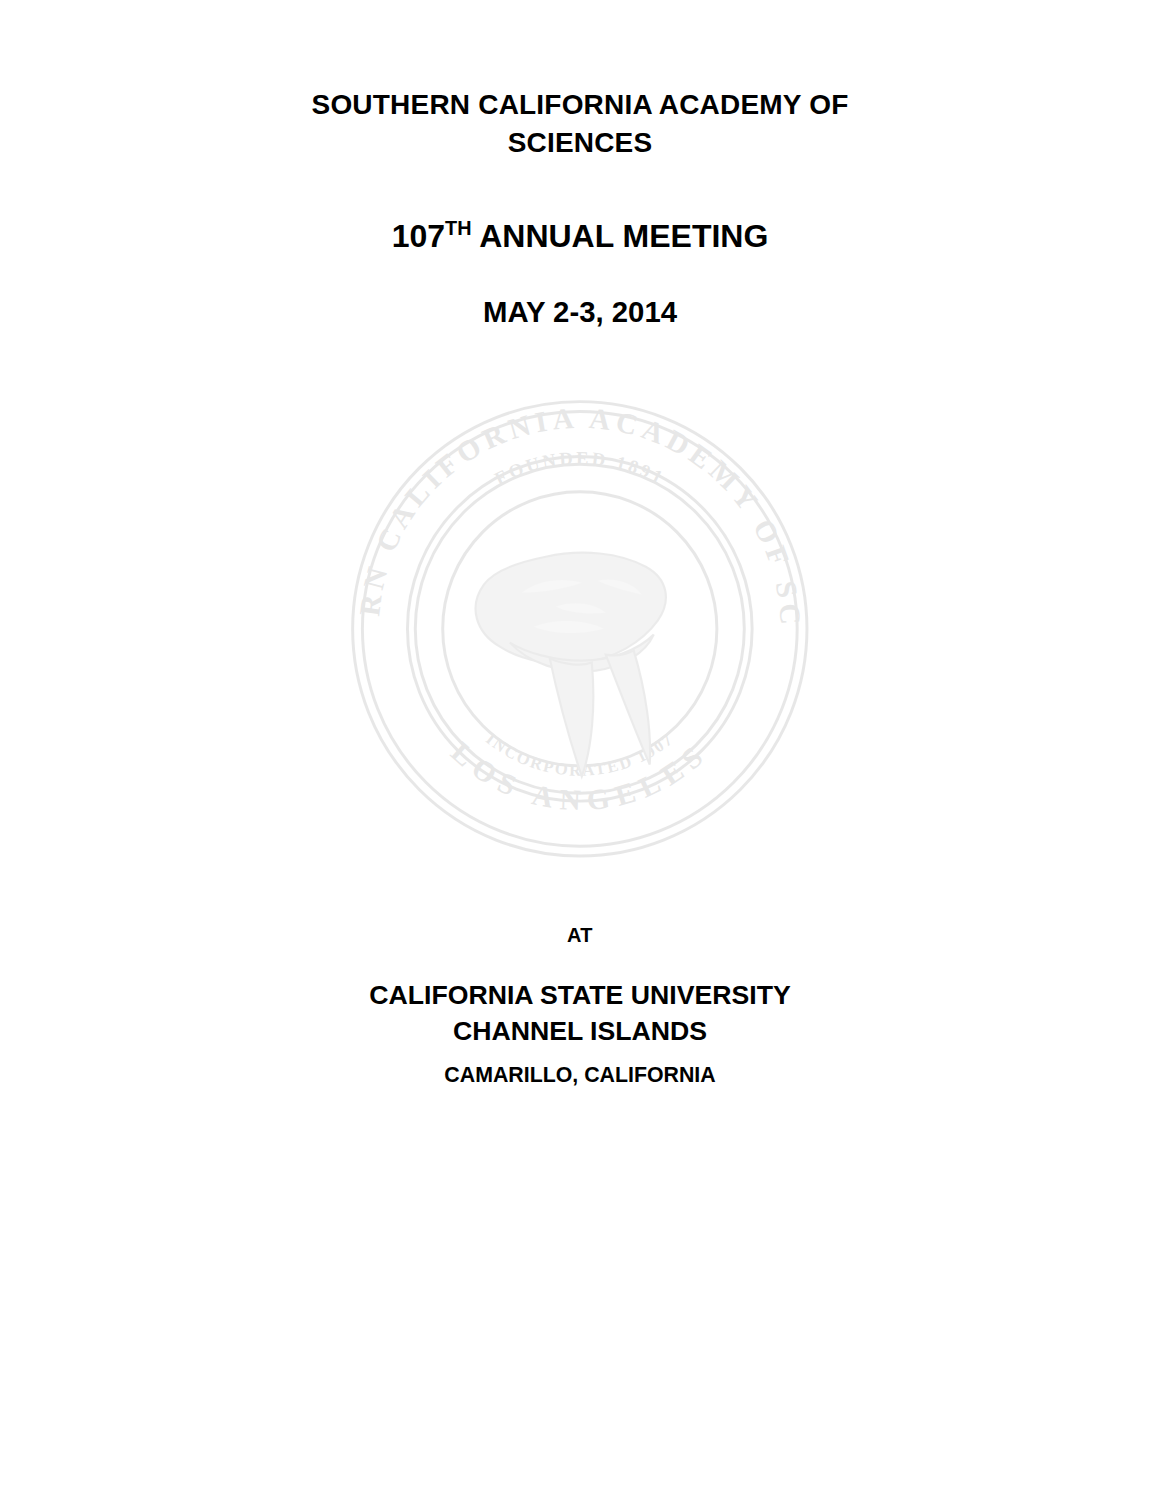SOUTHERN CALIFORNIA ACADEMY OF SCIENCES
107TH ANNUAL MEETING
MAY 2-3, 2014
SOUTHERN CALIFORNIA ACADEMY OF SCIENCES LOS ANGELES FOUNDED 1891 INCORPORATED 1907
AT
CALIFORNIA STATE UNIVERSITY CHANNEL ISLANDS
CAMARILLO, CALIFORNIA